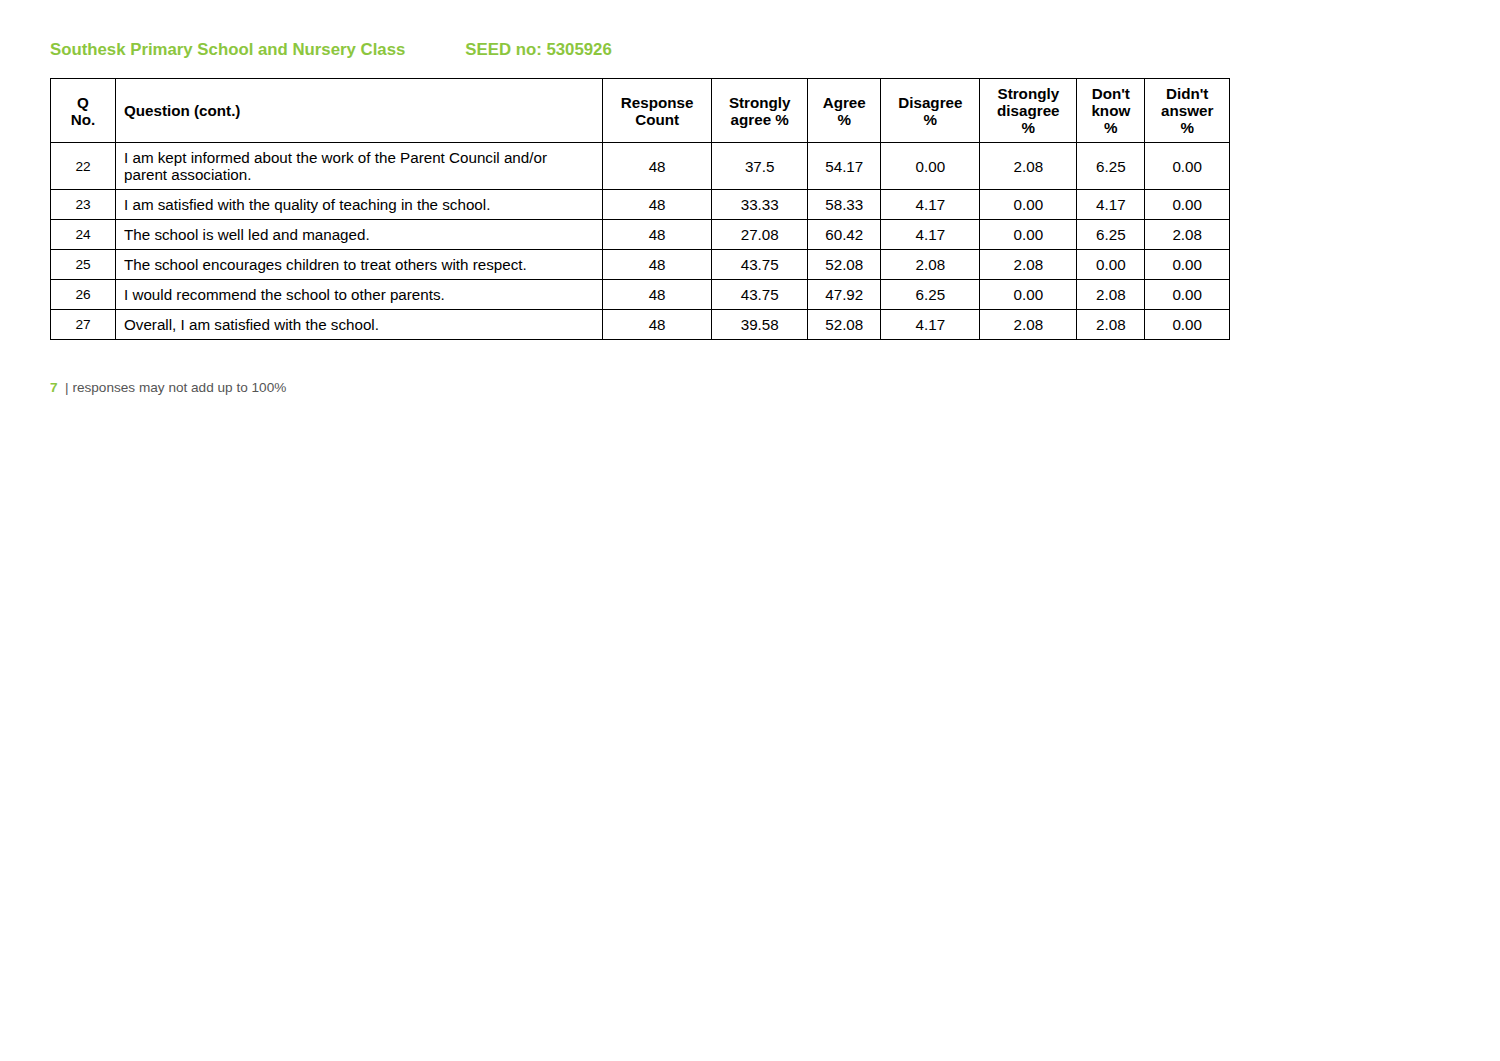Southesk Primary School and Nursery Class SEED no: 5305926
| Q No. | Question (cont.) | Response Count | Strongly agree % | Agree % | Disagree % | Strongly disagree % | Don't know % | Didn't answer % |
| --- | --- | --- | --- | --- | --- | --- | --- | --- |
| 22 | I am kept informed about the work of the Parent Council and/or parent association. | 48 | 37.5 | 54.17 | 0.00 | 2.08 | 6.25 | 0.00 |
| 23 | I am satisfied with the quality of teaching in the school. | 48 | 33.33 | 58.33 | 4.17 | 0.00 | 4.17 | 0.00 |
| 24 | The school is well led and managed. | 48 | 27.08 | 60.42 | 4.17 | 0.00 | 6.25 | 2.08 |
| 25 | The school encourages children to treat others with respect. | 48 | 43.75 | 52.08 | 2.08 | 2.08 | 0.00 | 0.00 |
| 26 | I would recommend the school to other parents. | 48 | 43.75 | 47.92 | 6.25 | 0.00 | 2.08 | 0.00 |
| 27 | Overall, I am satisfied with the school. | 48 | 39.58 | 52.08 | 4.17 | 2.08 | 2.08 | 0.00 |
7 | responses may not add up to 100%